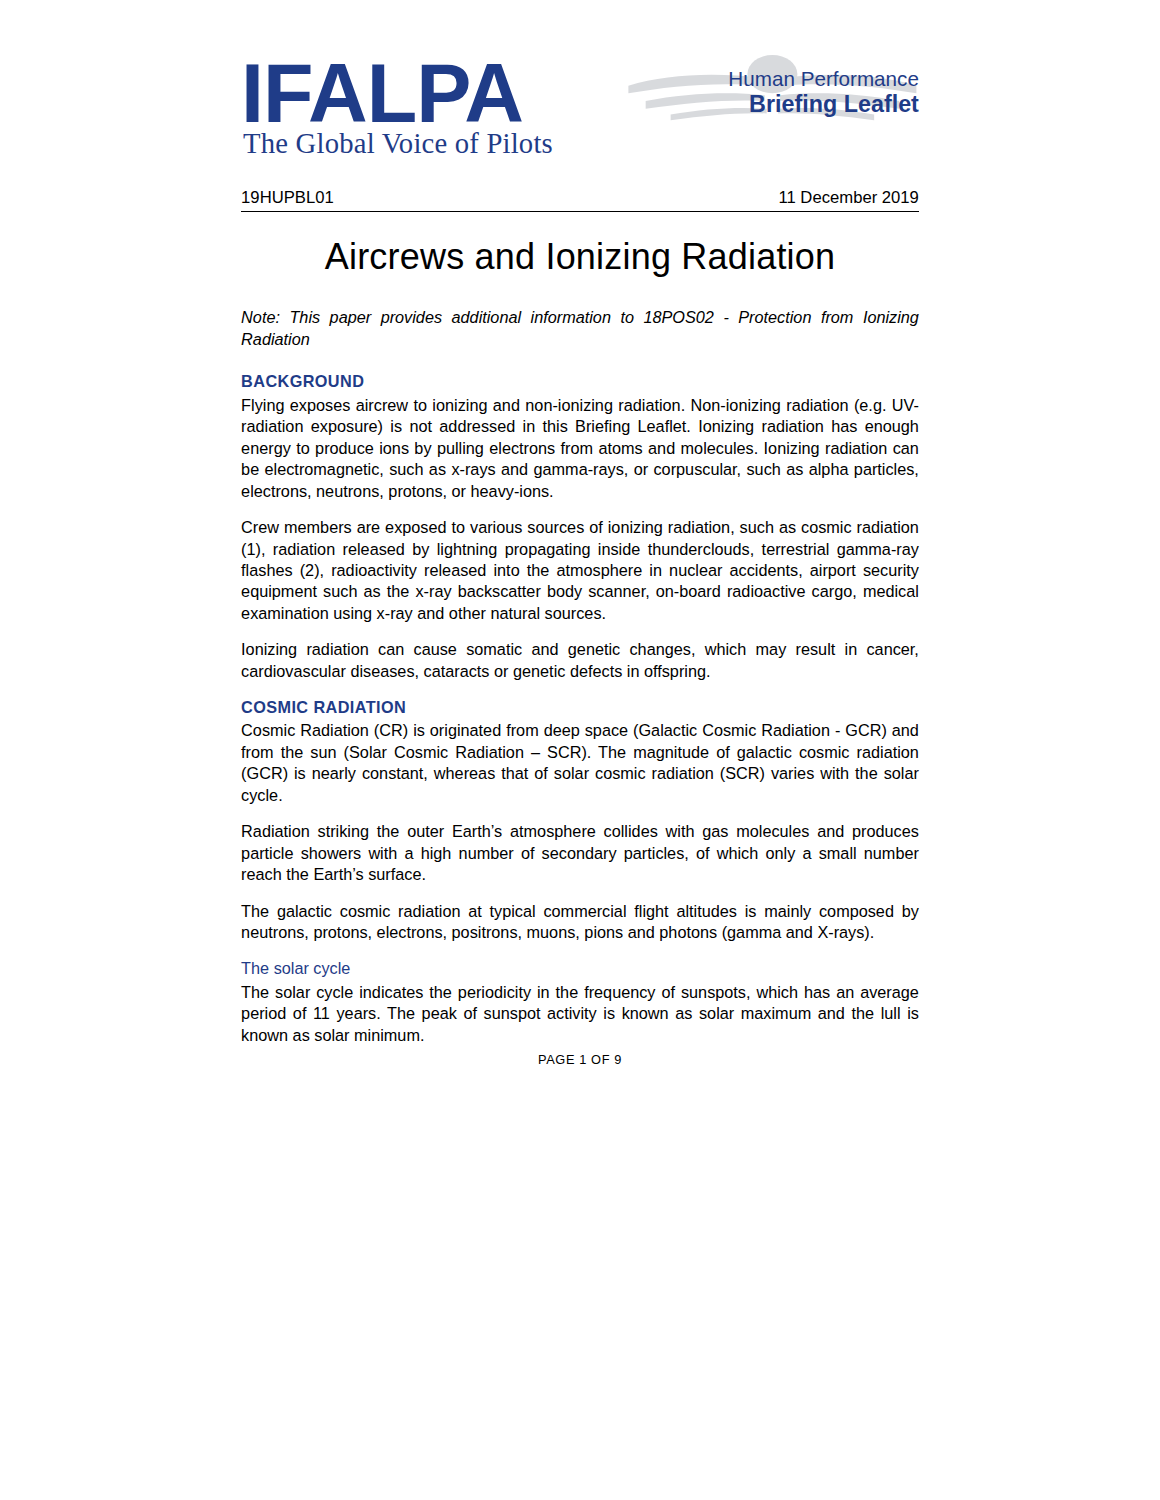IFALPA
The Global Voice of Pilots
Human Performance Briefing Leaflet
19HUPBL01 11 December 2019
Aircrews and Ionizing Radiation
Note: This paper provides additional information to 18POS02 - Protection from Ionizing Radiation
Background
Flying exposes aircrew to ionizing and non-ionizing radiation. Non-ionizing radiation (e.g. UV-radiation exposure) is not addressed in this Briefing Leaflet. Ionizing radiation has enough energy to produce ions by pulling electrons from atoms and molecules. Ionizing radiation can be electromagnetic, such as x-rays and gamma-rays, or corpuscular, such as alpha particles, electrons, neutrons, protons, or heavy-ions.
Crew members are exposed to various sources of ionizing radiation, such as cosmic radiation (1), radiation released by lightning propagating inside thunderclouds, terrestrial gamma-ray flashes (2), radioactivity released into the atmosphere in nuclear accidents, airport security equipment such as the x-ray backscatter body scanner, on-board radioactive cargo, medical examination using x-ray and other natural sources.
Ionizing radiation can cause somatic and genetic changes, which may result in cancer, cardiovascular diseases, cataracts or genetic defects in offspring.
Cosmic Radiation
Cosmic Radiation (CR) is originated from deep space (Galactic Cosmic Radiation - GCR) and from the sun (Solar Cosmic Radiation – SCR). The magnitude of galactic cosmic radiation (GCR) is nearly constant, whereas that of solar cosmic radiation (SCR) varies with the solar cycle.
Radiation striking the outer Earth’s atmosphere collides with gas molecules and produces particle showers with a high number of secondary particles, of which only a small number reach the Earth’s surface.
The galactic cosmic radiation at typical commercial flight altitudes is mainly composed by neutrons, protons, electrons, positrons, muons, pions and photons (gamma and X-rays).
The solar cycle
The solar cycle indicates the periodicity in the frequency of sunspots, which has an average period of 11 years. The peak of sunspot activity is known as solar maximum and the lull is known as solar minimum.
PAGE 1 OF 9